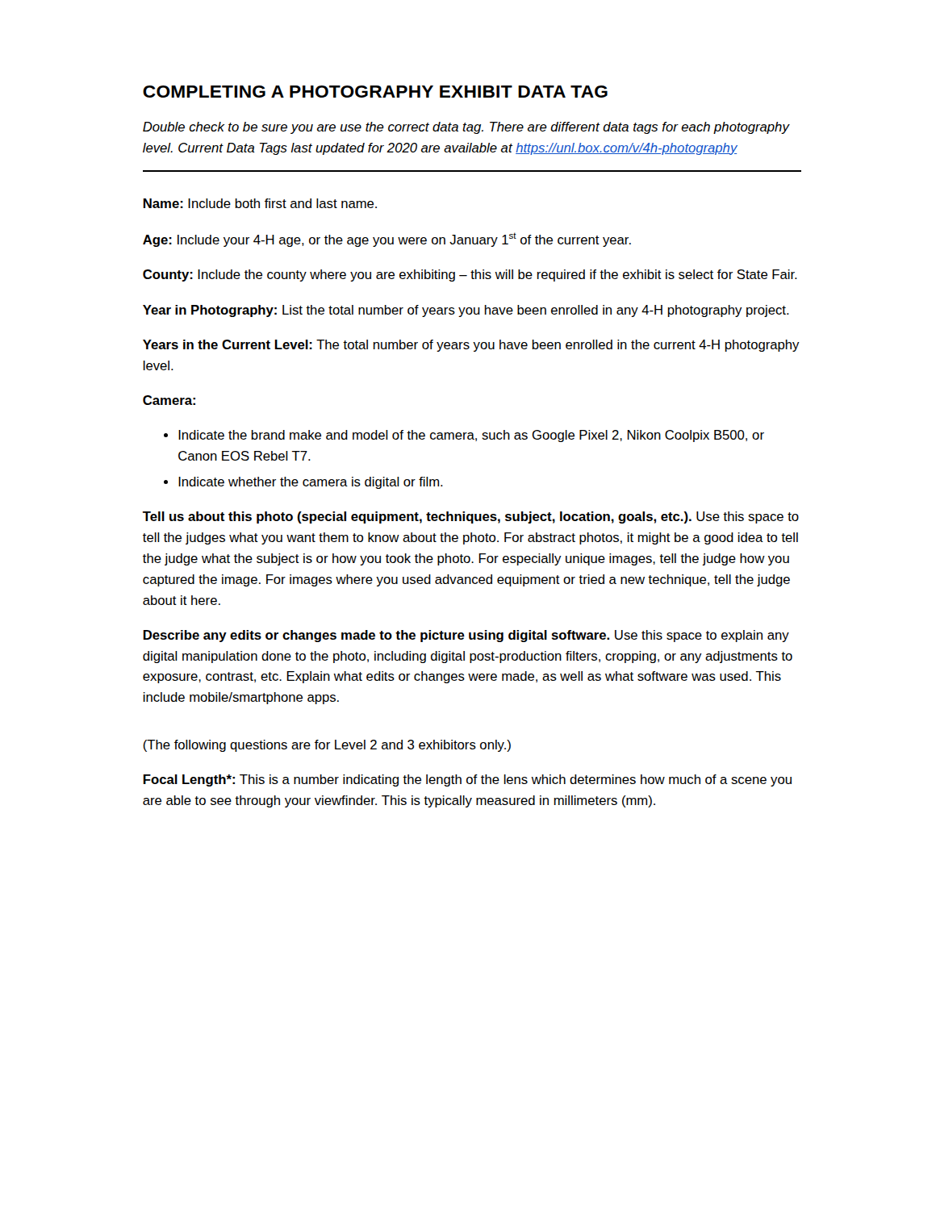COMPLETING A PHOTOGRAPHY EXHIBIT DATA TAG
Double check to be sure you are use the correct data tag. There are different data tags for each photography level. Current Data Tags last updated for 2020 are available at https://unl.box.com/v/4h-photography
Name: Include both first and last name.
Age: Include your 4-H age, or the age you were on January 1st of the current year.
County: Include the county where you are exhibiting – this will be required if the exhibit is select for State Fair.
Year in Photography: List the total number of years you have been enrolled in any 4-H photography project.
Years in the Current Level: The total number of years you have been enrolled in the current 4-H photography level.
Camera:
Indicate the brand make and model of the camera, such as Google Pixel 2, Nikon Coolpix B500, or Canon EOS Rebel T7.
Indicate whether the camera is digital or film.
Tell us about this photo (special equipment, techniques, subject, location, goals, etc.). Use this space to tell the judges what you want them to know about the photo. For abstract photos, it might be a good idea to tell the judge what the subject is or how you took the photo. For especially unique images, tell the judge how you captured the image. For images where you used advanced equipment or tried a new technique, tell the judge about it here.
Describe any edits or changes made to the picture using digital software. Use this space to explain any digital manipulation done to the photo, including digital post-production filters, cropping, or any adjustments to exposure, contrast, etc. Explain what edits or changes were made, as well as what software was used. This include mobile/smartphone apps.
(The following questions are for Level 2 and 3 exhibitors only.)
Focal Length*: This is a number indicating the length of the lens which determines how much of a scene you are able to see through your viewfinder. This is typically measured in millimeters (mm).